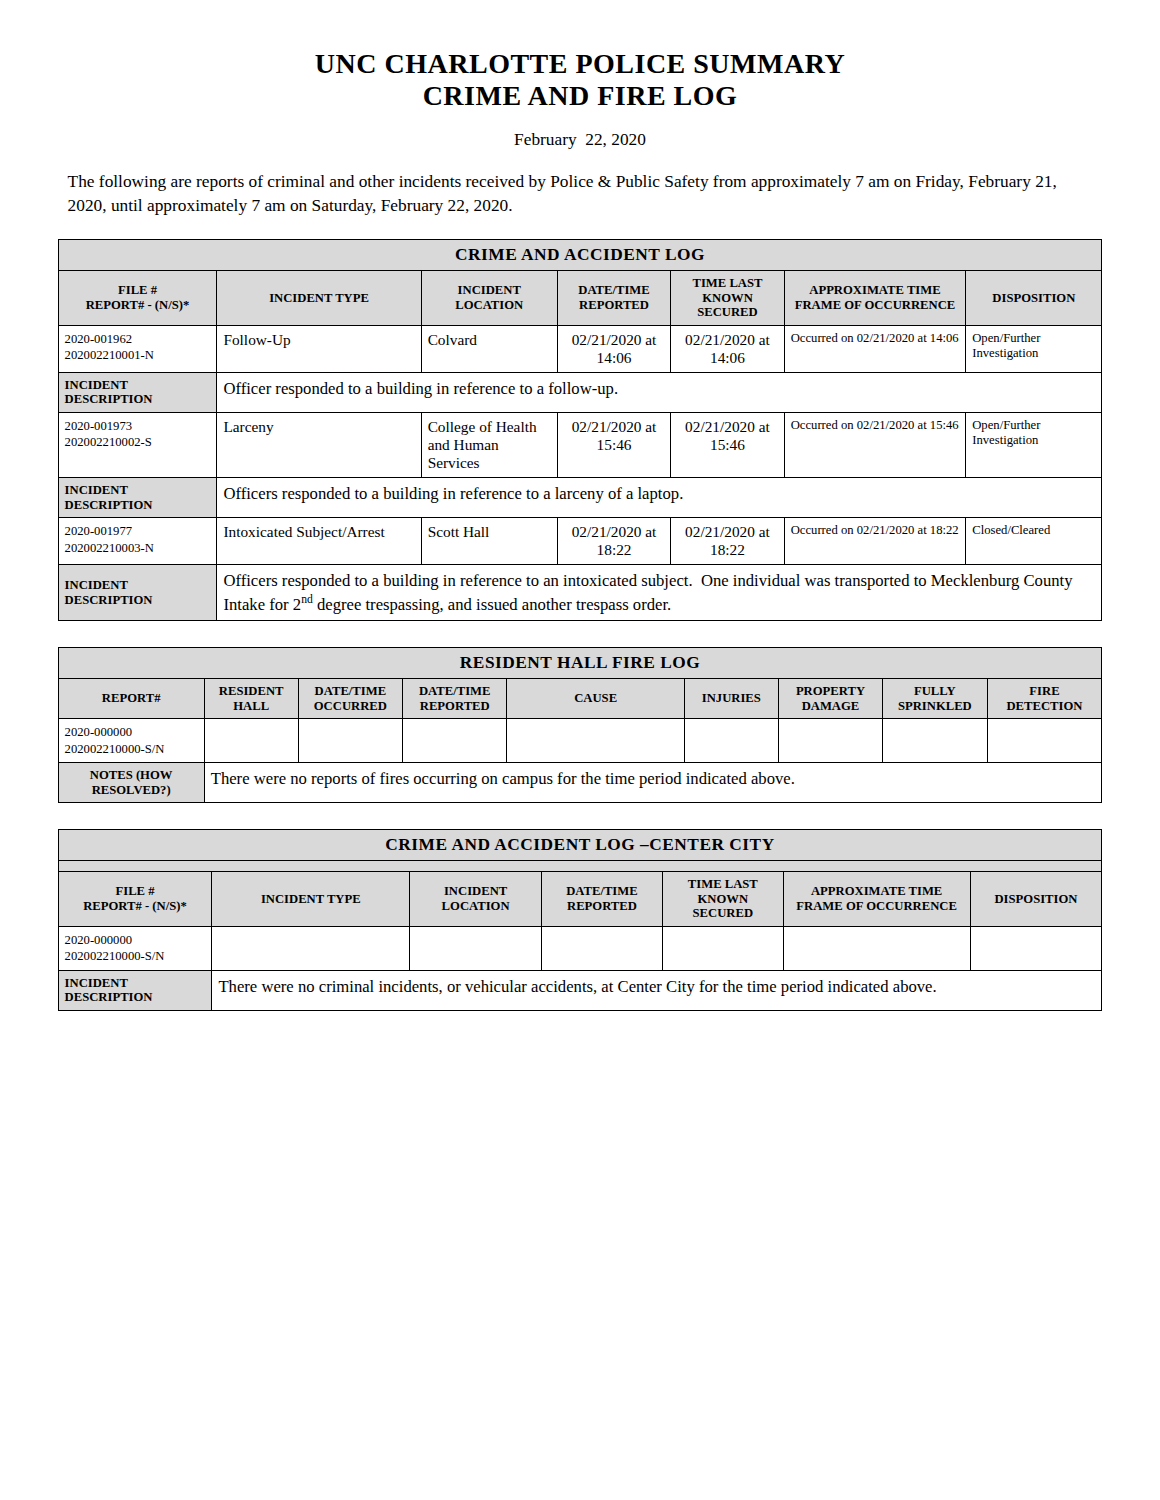UNC CHARLOTTE POLICE SUMMARY
CRIME AND FIRE LOG
February 22, 2020
The following are reports of criminal and other incidents received by Police & Public Safety from approximately 7 am on Friday, February 21, 2020, until approximately 7 am on Saturday, February 22, 2020.
CRIME AND ACCIDENT LOG
| FILE # REPORT# - (N/S)* | INCIDENT TYPE | INCIDENT LOCATION | DATE/TIME REPORTED | TIME LAST KNOWN SECURED | APPROXIMATE TIME FRAME OF OCCURRENCE | DISPOSITION |
| --- | --- | --- | --- | --- | --- | --- |
| 2020-001962 202002210001-N | Follow-Up | Colvard | 02/21/2020 at 14:06 | 02/21/2020 at 14:06 | Occurred on 02/21/2020 at 14:06 | Open/Further Investigation |
| INCIDENT DESCRIPTION | Officer responded to a building in reference to a follow-up. |
| 2020-001973 202002210002-S | Larceny | College of Health and Human Services | 02/21/2020 at 15:46 | 02/21/2020 at 15:46 | Occurred on 02/21/2020 at 15:46 | Open/Further Investigation |
| INCIDENT DESCRIPTION | Officers responded to a building in reference to a larceny of a laptop. |
| 2020-001977 202002210003-N | Intoxicated Subject/Arrest | Scott Hall | 02/21/2020 at 18:22 | 02/21/2020 at 18:22 | Occurred on 02/21/2020 at 18:22 | Closed/Cleared |
| INCIDENT DESCRIPTION | Officers responded to a building in reference to an intoxicated subject. One individual was transported to Mecklenburg County Intake for 2 nd degree trespassing, and issued another trespass order. |
RESIDENT HALL FIRE LOG
| REPORT# | RESIDENT HALL | DATE/TIME OCCURRED | DATE/TIME REPORTED | CAUSE | INJURIES | PROPERTY DAMAGE | FULLY SPRINKLED | FIRE DETECTION |
| --- | --- | --- | --- | --- | --- | --- | --- | --- |
| 2020-000000 202002210000-S/N | | | | | | | | |
| NOTES (HOW RESOLVED?) | There were no reports of fires occurring on campus for the time period indicated above. |
CRIME AND ACCIDENT LOG –CENTER CITY
| FILE # REPORT# - (N/S)* | INCIDENT TYPE | INCIDENT LOCATION | DATE/TIME REPORTED | TIME LAST KNOWN SECURED | APPROXIMATE TIME FRAME OF OCCURRENCE | DISPOSITION |
| --- | --- | --- | --- | --- | --- | --- |
| 2020-000000 202002210000-S/N | | | | | | |
| INCIDENT DESCRIPTION | There were no criminal incidents, or vehicular accidents, at Center City for the time period indicated above. |